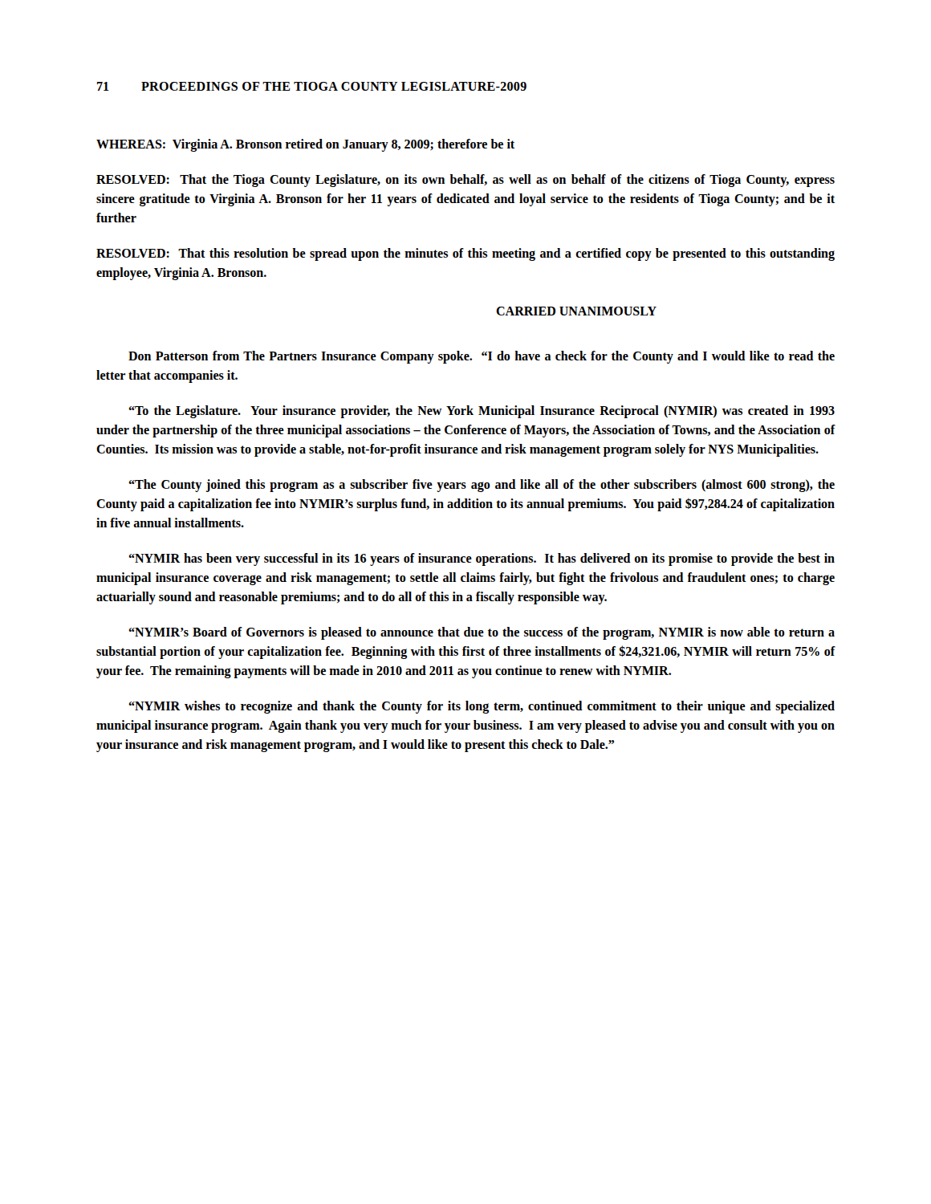71 PROCEEDINGS OF THE TIOGA COUNTY LEGISLATURE-2009
WHEREAS: Virginia A. Bronson retired on January 8, 2009; therefore be it
RESOLVED: That the Tioga County Legislature, on its own behalf, as well as on behalf of the citizens of Tioga County, express sincere gratitude to Virginia A. Bronson for her 11 years of dedicated and loyal service to the residents of Tioga County; and be it further
RESOLVED: That this resolution be spread upon the minutes of this meeting and a certified copy be presented to this outstanding employee, Virginia A. Bronson.
CARRIED UNANIMOUSLY
Don Patterson from The Partners Insurance Company spoke. “I do have a check for the County and I would like to read the letter that accompanies it.
“To the Legislature. Your insurance provider, the New York Municipal Insurance Reciprocal (NYMIR) was created in 1993 under the partnership of the three municipal associations – the Conference of Mayors, the Association of Towns, and the Association of Counties. Its mission was to provide a stable, not-for-profit insurance and risk management program solely for NYS Municipalities.
“The County joined this program as a subscriber five years ago and like all of the other subscribers (almost 600 strong), the County paid a capitalization fee into NYMIR’s surplus fund, in addition to its annual premiums. You paid $97,284.24 of capitalization in five annual installments.
“NYMIR has been very successful in its 16 years of insurance operations. It has delivered on its promise to provide the best in municipal insurance coverage and risk management; to settle all claims fairly, but fight the frivolous and fraudulent ones; to charge actuarially sound and reasonable premiums; and to do all of this in a fiscally responsible way.
“NYMIR’s Board of Governors is pleased to announce that due to the success of the program, NYMIR is now able to return a substantial portion of your capitalization fee. Beginning with this first of three installments of $24,321.06, NYMIR will return 75% of your fee. The remaining payments will be made in 2010 and 2011 as you continue to renew with NYMIR.
“NYMIR wishes to recognize and thank the County for its long term, continued commitment to their unique and specialized municipal insurance program. Again thank you very much for your business. I am very pleased to advise you and consult with you on your insurance and risk management program, and I would like to present this check to Dale.”